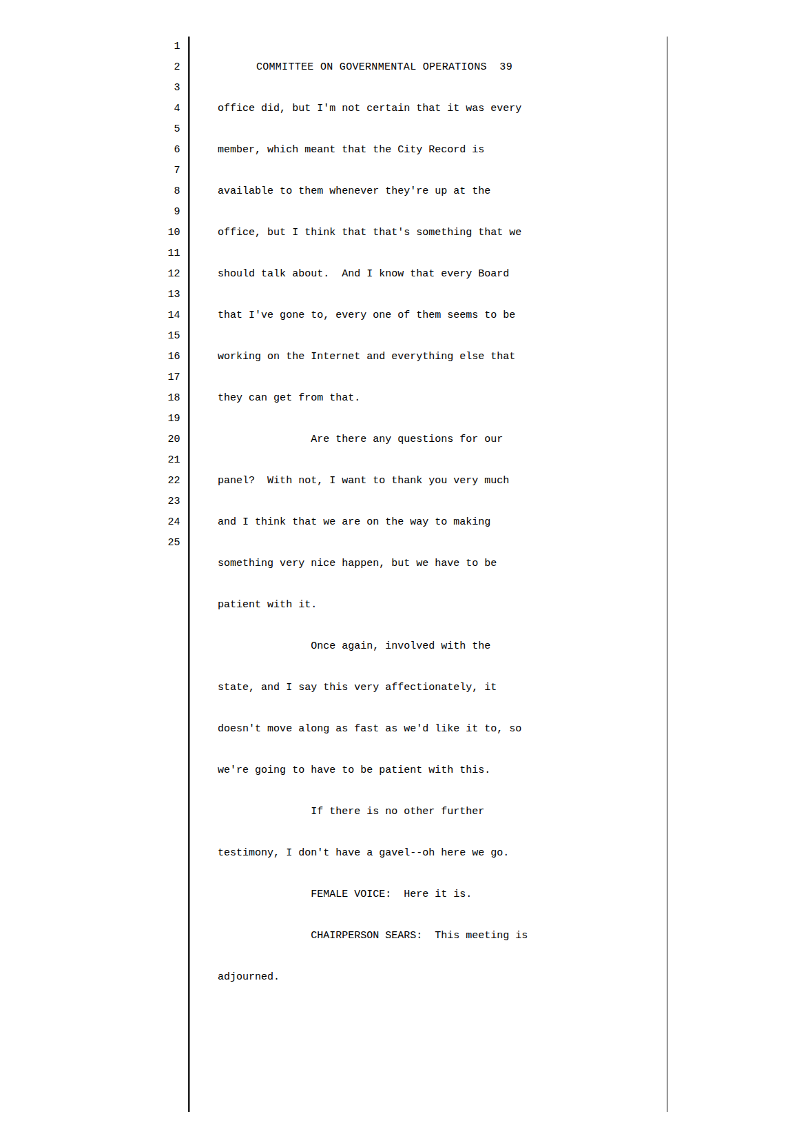1
2
3
4
5
6
7
8
9
10
11
12
13
14
15
16
17
18
19
20
21
22
23
24
25
COMMITTEE ON GOVERNMENTAL OPERATIONS 39
office did, but I'm not certain that it was every
member, which meant that the City Record is
available to them whenever they're up at the
office, but I think that that's something that we
should talk about. And I know that every Board
that I've gone to, every one of them seems to be
working on the Internet and everything else that
they can get from that.
Are there any questions for our
panel? With not, I want to thank you very much
and I think that we are on the way to making
something very nice happen, but we have to be
patient with it.
Once again, involved with the
state, and I say this very affectionately, it
doesn't move along as fast as we'd like it to, so
we're going to have to be patient with this.
If there is no other further
testimony, I don't have a gavel--oh here we go.
FEMALE VOICE: Here it is.
CHAIRPERSON SEARS: This meeting is
adjourned.